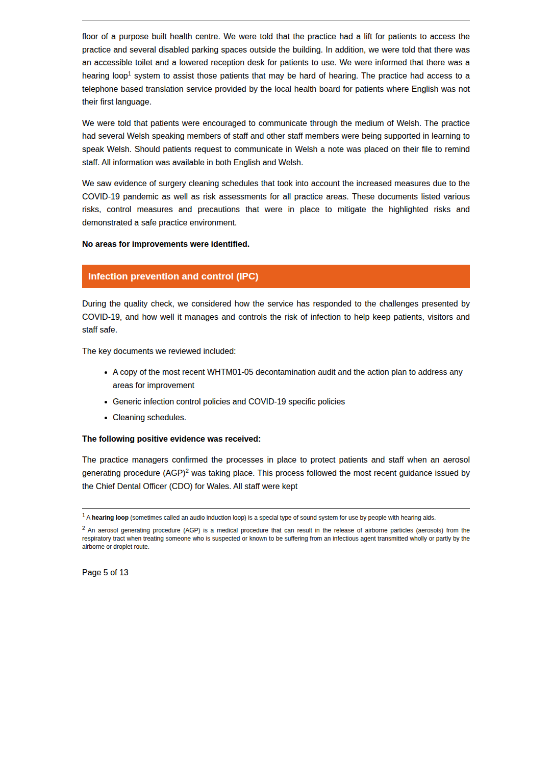floor of a purpose built health centre. We were told that the practice had a lift for patients to access the practice and several disabled parking spaces outside the building. In addition, we were told that there was an accessible toilet and a lowered reception desk for patients to use. We were informed that there was a hearing loop1 system to assist those patients that may be hard of hearing. The practice had access to a telephone based translation service provided by the local health board for patients where English was not their first language.
We were told that patients were encouraged to communicate through the medium of Welsh. The practice had several Welsh speaking members of staff and other staff members were being supported in learning to speak Welsh. Should patients request to communicate in Welsh a note was placed on their file to remind staff. All information was available in both English and Welsh.
We saw evidence of surgery cleaning schedules that took into account the increased measures due to the COVID-19 pandemic as well as risk assessments for all practice areas. These documents listed various risks, control measures and precautions that were in place to mitigate the highlighted risks and demonstrated a safe practice environment.
No areas for improvements were identified.
Infection prevention and control (IPC)
During the quality check, we considered how the service has responded to the challenges presented by COVID-19, and how well it manages and controls the risk of infection to help keep patients, visitors and staff safe.
The key documents we reviewed included:
A copy of the most recent WHTM01-05 decontamination audit and the action plan to address any areas for improvement
Generic infection control policies and COVID-19 specific policies
Cleaning schedules.
The following positive evidence was received:
The practice managers confirmed the processes in place to protect patients and staff when an aerosol generating procedure (AGP)2 was taking place. This process followed the most recent guidance issued by the Chief Dental Officer (CDO) for Wales. All staff were kept
1 A hearing loop (sometimes called an audio induction loop) is a special type of sound system for use by people with hearing aids.
2 An aerosol generating procedure (AGP) is a medical procedure that can result in the release of airborne particles (aerosols) from the respiratory tract when treating someone who is suspected or known to be suffering from an infectious agent transmitted wholly or partly by the airborne or droplet route.
Page 5 of 13